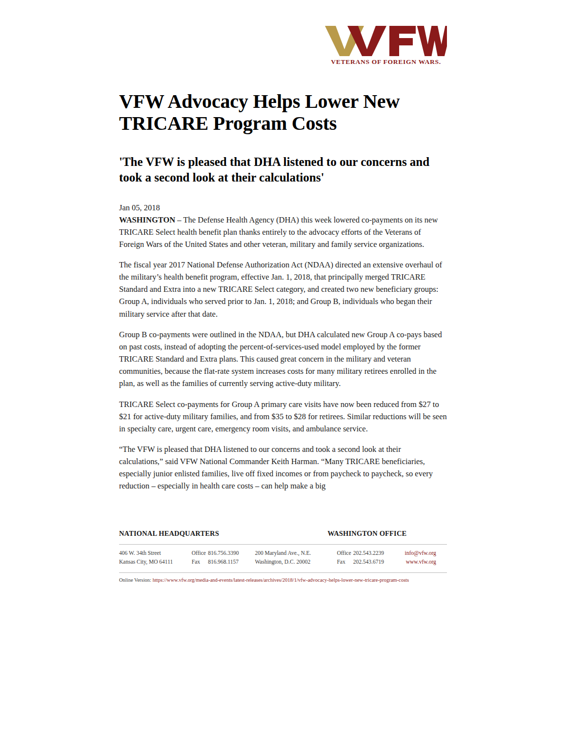Veterans of Foreign Wars.
VFW Advocacy Helps Lower New
TRICARE Program Costs
'The VFW is pleased that DHA listened to our concerns and took a second look at their calculations'
Jan 05, 2018
WASHINGTON – The Defense Health Agency (DHA) this week lowered co-payments on its new TRICARE Select health benefit plan thanks entirely to the advocacy efforts of the Veterans of Foreign Wars of the United States and other veteran, military and family service organizations.
The fiscal year 2017 National Defense Authorization Act (NDAA) directed an extensive overhaul of the military’s health benefit program, effective Jan. 1, 2018, that principally merged TRICARE Standard and Extra into a new TRICARE Select category, and created two new beneficiary groups: Group A, individuals who served prior to Jan. 1, 2018; and Group B, individuals who began their military service after that date.
Group B co-payments were outlined in the NDAA, but DHA calculated new Group A co-pays based on past costs, instead of adopting the percent-of-services-used model employed by the former TRICARE Standard and Extra plans. This caused great concern in the military and veteran communities, because the flat-rate system increases costs for many military retirees enrolled in the plan, as well as the families of currently serving active-duty military.
TRICARE Select co-payments for Group A primary care visits have now been reduced from $27 to $21 for active-duty military families, and from $35 to $28 for retirees. Similar reductions will be seen in specialty care, urgent care, emergency room visits, and ambulance service.
“The VFW is pleased that DHA listened to our concerns and took a second look at their calculations,” said VFW National Commander Keith Harman. “Many TRICARE beneficiaries, especially junior enlisted families, live off fixed incomes or from paycheck to paycheck, so every reduction – especially in health care costs – can help make a big
NATIONAL HEADQUARTERS
WASHINGTON OFFICE
406 W. 34th Street
Kansas City, MO 64111
Office816.756.3390
Fax816.968.1157
200 Maryland Ave., N.E.
Washington, D.C. 20002
Office202.543.2239
Fax202.543.6719
info@vfw.org
www.vfw.org
Online Version: https://www.vfw.org/media-and-events/latest-releases/archives/2018/1/vfw-advocacy-helps-lower-new-tricare-program-costs